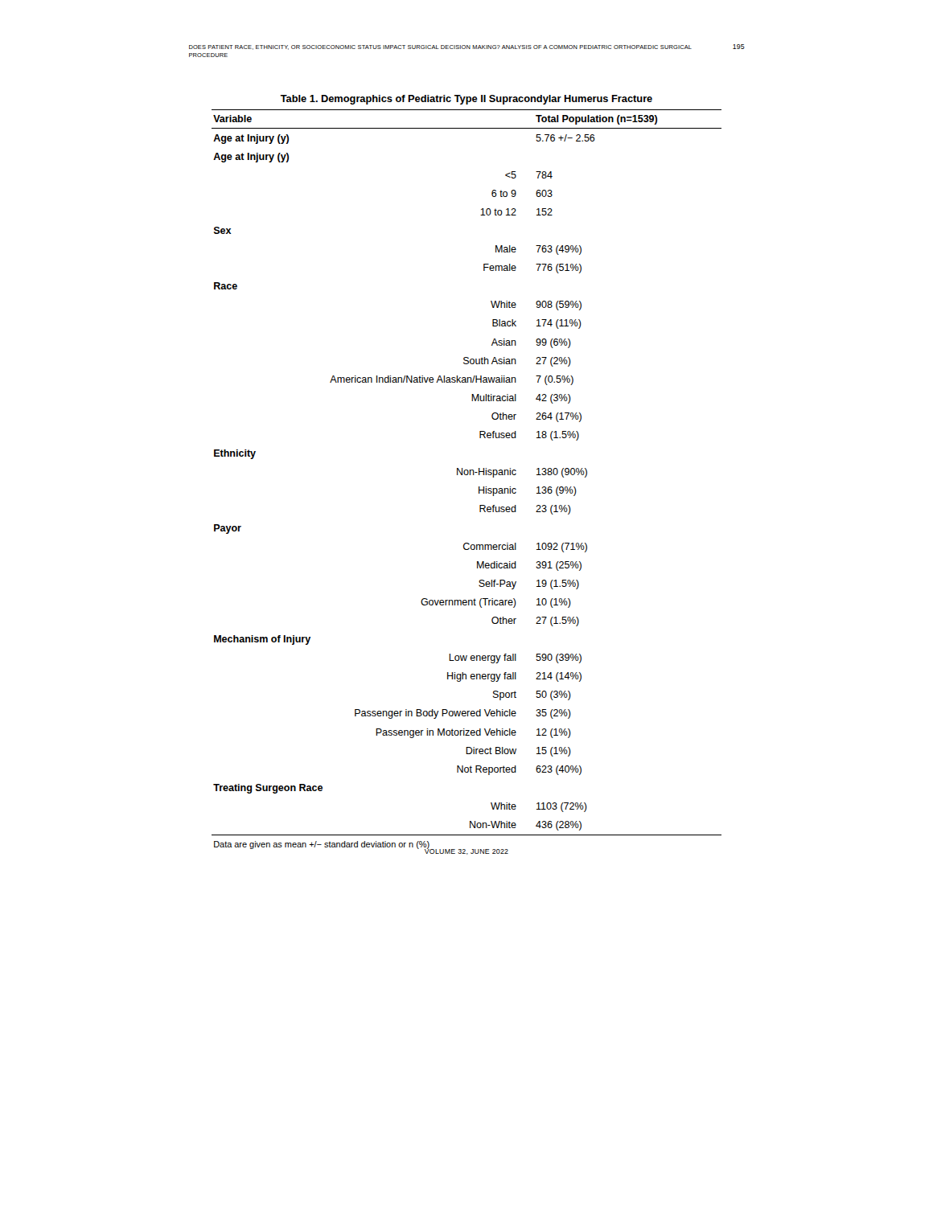DOES PATIENT RACE, ETHNICITY, OR SOCIOECONOMIC STATUS IMPACT SURGICAL DECISION MAKING? ANALYSIS OF A COMMON PEDIATRIC ORTHOPAEDIC SURGICAL PROCEDURE
195
Table 1. Demographics of Pediatric Type II Supracondylar Humerus Fracture
| Variable | Total Population (n=1539) |
| --- | --- |
| Age at Injury (y) | 5.76 +/− 2.56 |
| Age at Injury (y) | |
| <5 | 784 |
| 6 to 9 | 603 |
| 10 to 12 | 152 |
| Sex | |
| Male | 763 (49%) |
| Female | 776 (51%) |
| Race | |
| White | 908 (59%) |
| Black | 174 (11%) |
| Asian | 99 (6%) |
| South Asian | 27 (2%) |
| American Indian/Native Alaskan/Hawaiian | 7 (0.5%) |
| Multiracial | 42 (3%) |
| Other | 264 (17%) |
| Refused | 18 (1.5%) |
| Ethnicity | |
| Non-Hispanic | 1380 (90%) |
| Hispanic | 136 (9%) |
| Refused | 23 (1%) |
| Payor | |
| Commercial | 1092 (71%) |
| Medicaid | 391 (25%) |
| Self-Pay | 19 (1.5%) |
| Government (Tricare) | 10 (1%) |
| Other | 27 (1.5%) |
| Mechanism of Injury | |
| Low energy fall | 590 (39%) |
| High energy fall | 214 (14%) |
| Sport | 50 (3%) |
| Passenger in Body Powered Vehicle | 35 (2%) |
| Passenger in Motorized Vehicle | 12 (1%) |
| Direct Blow | 15 (1%) |
| Not Reported | 623 (40%) |
| Treating Surgeon Race | |
| White | 1103 (72%) |
| Non-White | 436 (28%) |
Data are given as mean +/− standard deviation or n (%)
VOLUME 32, JUNE 2022